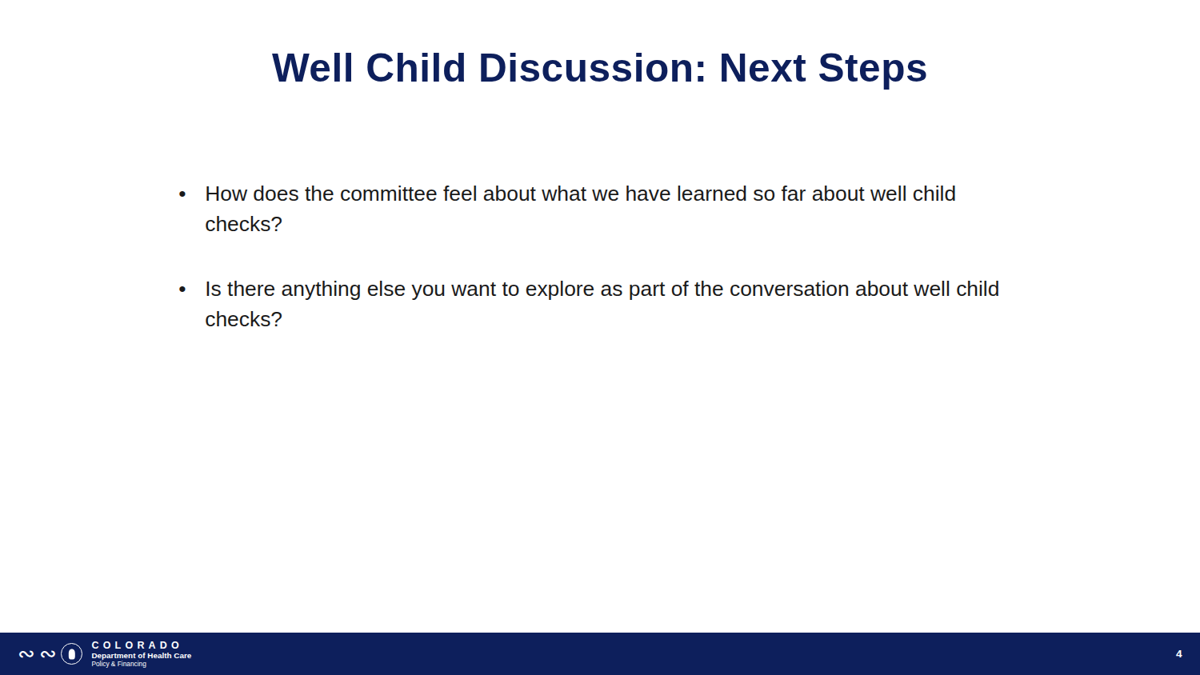Well Child Discussion: Next Steps
How does the committee feel about what we have learned so far about well child checks?
Is there anything else you want to explore as part of the conversation about well child checks?
∾ ∾
COLORADO Department of Health Care Policy & Financing
4